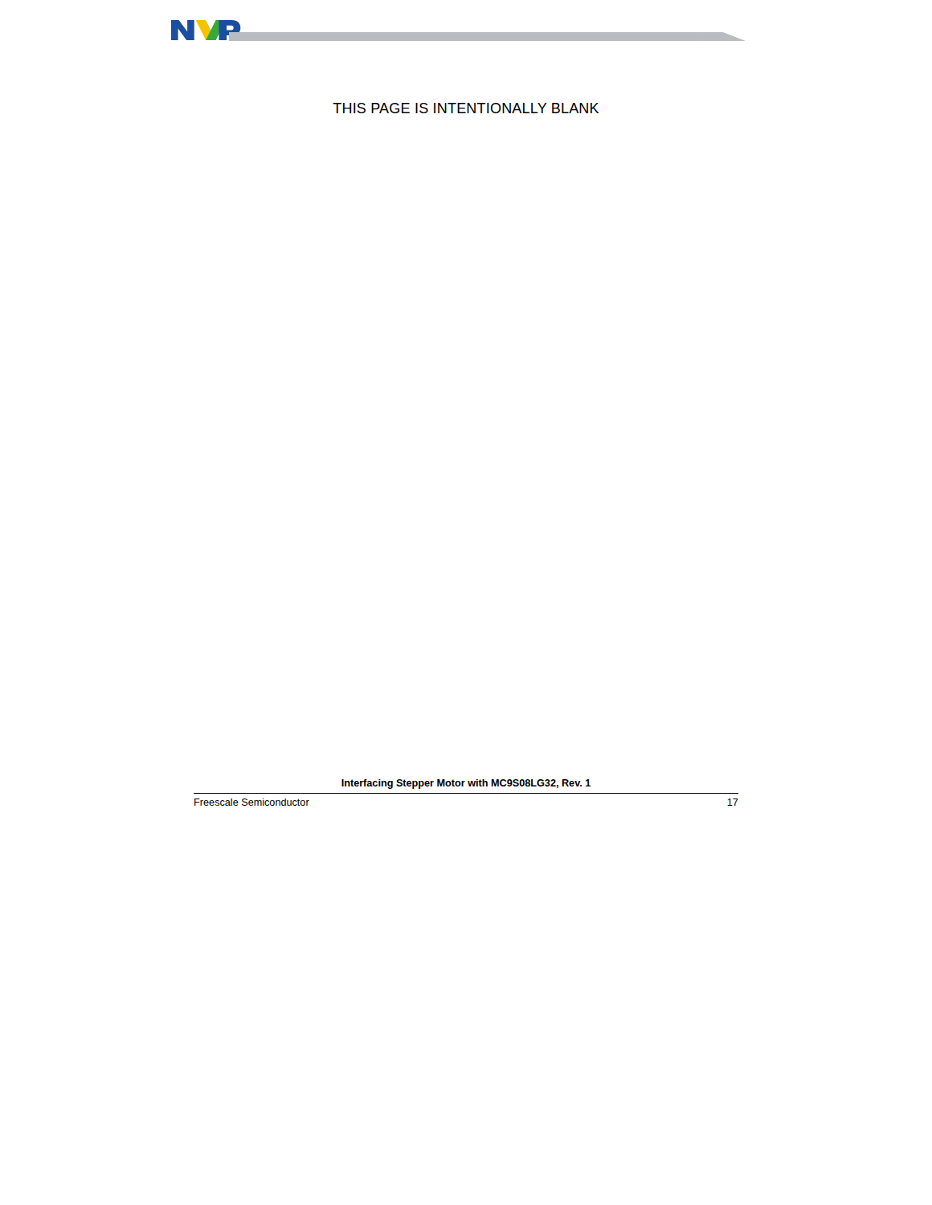NXP
THIS PAGE IS INTENTIONALLY BLANK
Interfacing Stepper Motor with MC9S08LG32, Rev. 1
Freescale Semiconductor
17